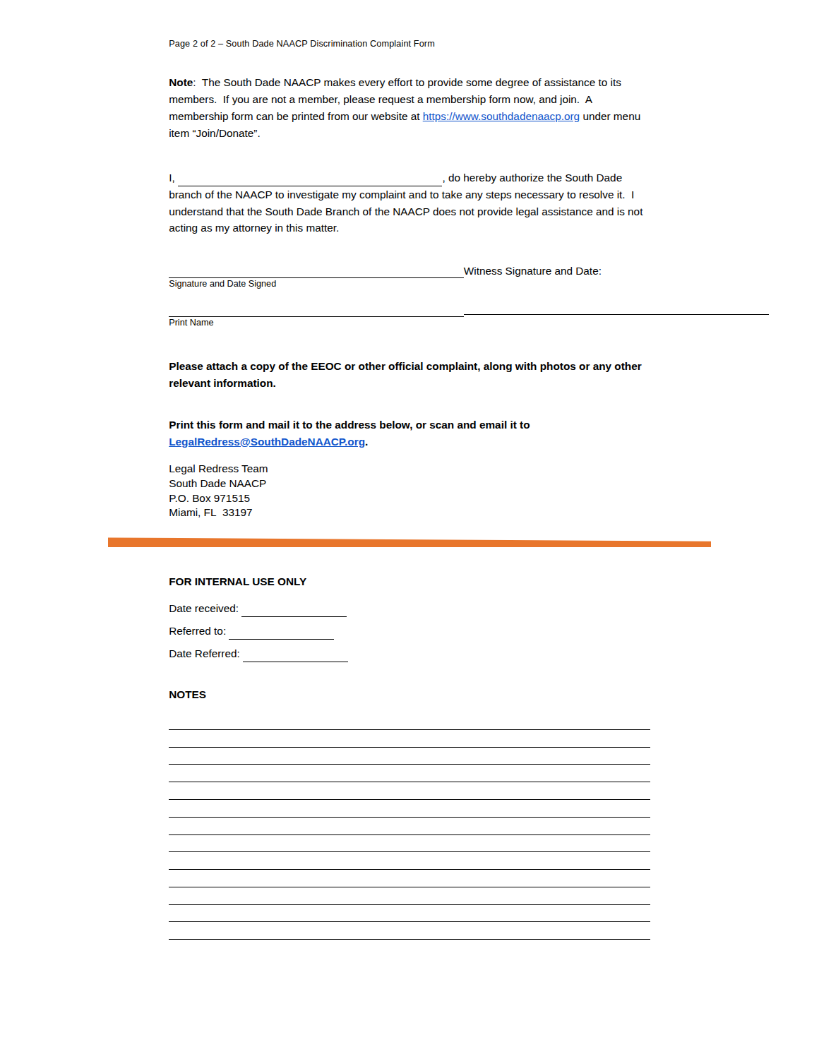Page 2 of 2 – South Dade NAACP Discrimination Complaint Form
Note: The South Dade NAACP makes every effort to provide some degree of assistance to its members. If you are not a member, please request a membership form now, and join. A membership form can be printed from our website at https://www.southdadenaacp.org under menu item “Join/Donate”.
I, , do hereby authorize the South Dade branch of the NAACP to investigate my complaint and to take any steps necessary to resolve it. I understand that the South Dade Branch of the NAACP does not provide legal assistance and is not acting as my attorney in this matter.
| Signature and Date Signed Print Name | Witness Signature and Date: |
Please attach a copy of the EEOC or other official complaint, along with photos or any other relevant information.
Print this form and mail it to the address below, or scan and email it to LegalRedress@SouthDadeNAACP.org.
Legal Redress Team
South Dade NAACP
P.O. Box 971515
Miami, FL 33197
FOR INTERNAL USE ONLY
Date received:
Referred to:
Date Referred:
NOTES